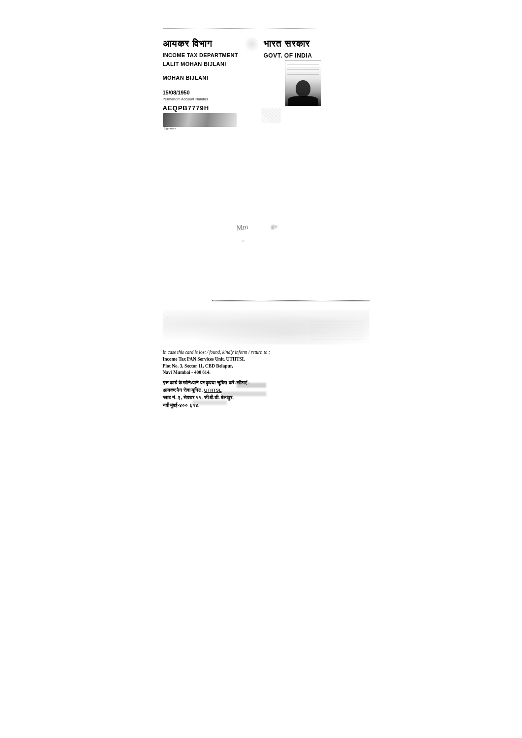आयकर विभाग
भारत सरकार
INCOME TAX DEPARTMENT
GOVT. OF INDIA
LALIT MOHAN BIJLANI
MOHAN BIJLANI
15/08/1950
Permanent Account Number
AEQPB7779H
Signature
Mm
gv
~
.
In case this card is lost / found, kindly inform / return to :
Income Tax PAN Services Unit, UTIITSL
Plot No. 3, Sector 11, CBD Belapur,
Navi Mumbai - 400 614.
इस कार्ड के खोने/पाने पर कृपया सूचित करें /लौटाएं :
आयकर पैन सेवा यूनिट, UTIITSL
प्लाट नं. ३, सेक्टर ११, सी.बी.डी. बेलापुर,
नवी मुंबई-४०० ६१४.